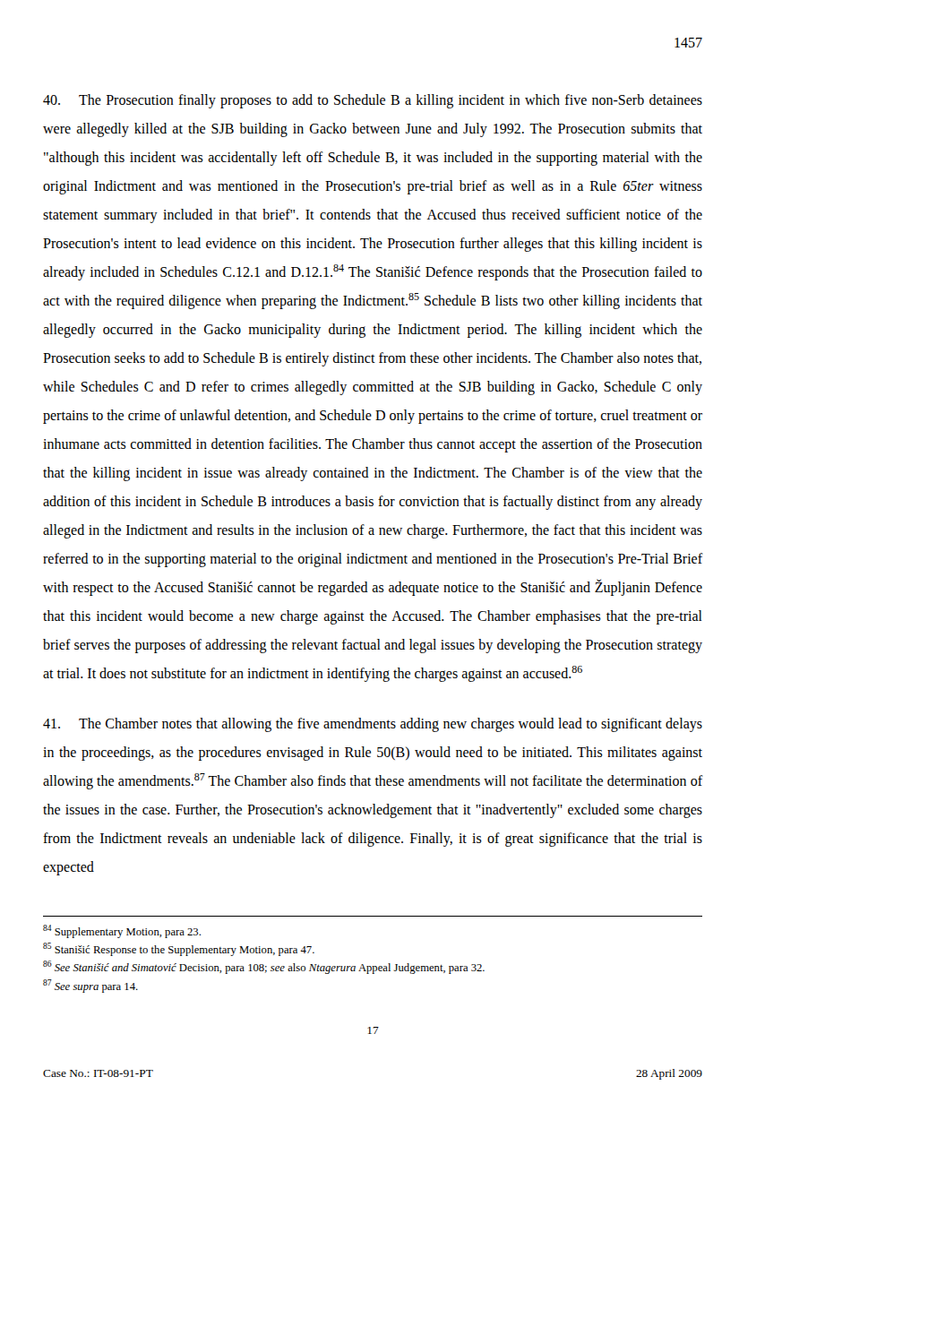1457
40. The Prosecution finally proposes to add to Schedule B a killing incident in which five non-Serb detainees were allegedly killed at the SJB building in Gacko between June and July 1992. The Prosecution submits that "although this incident was accidentally left off Schedule B, it was included in the supporting material with the original Indictment and was mentioned in the Prosecution's pre-trial brief as well as in a Rule 65ter witness statement summary included in that brief". It contends that the Accused thus received sufficient notice of the Prosecution's intent to lead evidence on this incident. The Prosecution further alleges that this killing incident is already included in Schedules C.12.1 and D.12.1.84 The Stanišić Defence responds that the Prosecution failed to act with the required diligence when preparing the Indictment.85 Schedule B lists two other killing incidents that allegedly occurred in the Gacko municipality during the Indictment period. The killing incident which the Prosecution seeks to add to Schedule B is entirely distinct from these other incidents. The Chamber also notes that, while Schedules C and D refer to crimes allegedly committed at the SJB building in Gacko, Schedule C only pertains to the crime of unlawful detention, and Schedule D only pertains to the crime of torture, cruel treatment or inhumane acts committed in detention facilities. The Chamber thus cannot accept the assertion of the Prosecution that the killing incident in issue was already contained in the Indictment. The Chamber is of the view that the addition of this incident in Schedule B introduces a basis for conviction that is factually distinct from any already alleged in the Indictment and results in the inclusion of a new charge. Furthermore, the fact that this incident was referred to in the supporting material to the original indictment and mentioned in the Prosecution's Pre-Trial Brief with respect to the Accused Stanišić cannot be regarded as adequate notice to the Stanišić and Župljanin Defence that this incident would become a new charge against the Accused. The Chamber emphasises that the pre-trial brief serves the purposes of addressing the relevant factual and legal issues by developing the Prosecution strategy at trial. It does not substitute for an indictment in identifying the charges against an accused.86
41. The Chamber notes that allowing the five amendments adding new charges would lead to significant delays in the proceedings, as the procedures envisaged in Rule 50(B) would need to be initiated. This militates against allowing the amendments.87 The Chamber also finds that these amendments will not facilitate the determination of the issues in the case. Further, the Prosecution's acknowledgement that it "inadvertently" excluded some charges from the Indictment reveals an undeniable lack of diligence. Finally, it is of great significance that the trial is expected
84 Supplementary Motion, para 23.
85 Stanišić Response to the Supplementary Motion, para 47.
86 See Stanišić and Simatović Decision, para 108; see also Ntagerura Appeal Judgement, para 32.
87 See supra para 14.
17
Case No.: IT-08-91-PT 28 April 2009